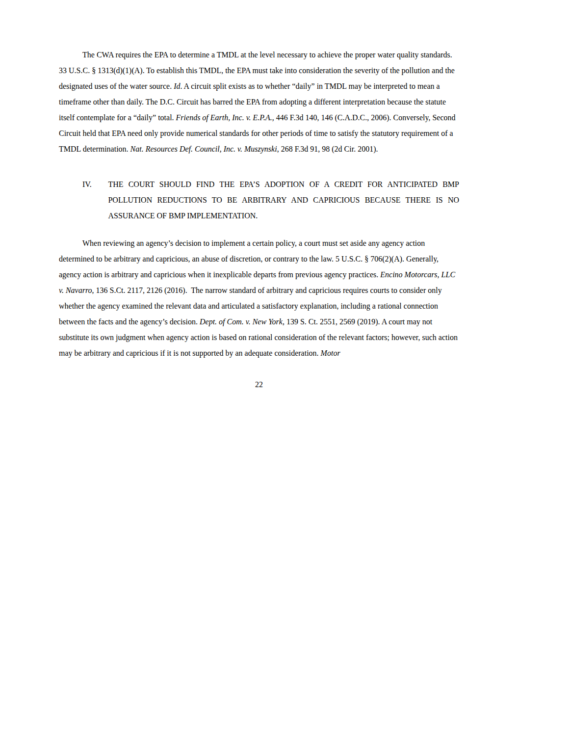The CWA requires the EPA to determine a TMDL at the level necessary to achieve the proper water quality standards. 33 U.S.C. § 1313(d)(1)(A). To establish this TMDL, the EPA must take into consideration the severity of the pollution and the designated uses of the water source. Id. A circuit split exists as to whether “daily” in TMDL may be interpreted to mean a timeframe other than daily. The D.C. Circuit has barred the EPA from adopting a different interpretation because the statute itself contemplate for a “daily” total. Friends of Earth, Inc. v. E.P.A., 446 F.3d 140, 146 (C.A.D.C., 2006). Conversely, Second Circuit held that EPA need only provide numerical standards for other periods of time to satisfy the statutory requirement of a TMDL determination. Nat. Resources Def. Council, Inc. v. Muszynski, 268 F.3d 91, 98 (2d Cir. 2001).
IV. The Court Should Find the EPA’s Adoption of a Credit for Anticipated BMP Pollution Reductions to be Arbitrary and Capricious Because There is No Assurance of BMP Implementation.
When reviewing an agency’s decision to implement a certain policy, a court must set aside any agency action determined to be arbitrary and capricious, an abuse of discretion, or contrary to the law. 5 U.S.C. § 706(2)(A). Generally, agency action is arbitrary and capricious when it inexplicable departs from previous agency practices. Encino Motorcars, LLC v. Navarro, 136 S.Ct. 2117, 2126 (2016). The narrow standard of arbitrary and capricious requires courts to consider only whether the agency examined the relevant data and articulated a satisfactory explanation, including a rational connection between the facts and the agency’s decision. Dept. of Com. v. New York, 139 S. Ct. 2551, 2569 (2019). A court may not substitute its own judgment when agency action is based on rational consideration of the relevant factors; however, such action may be arbitrary and capricious if it is not supported by an adequate consideration. Motor
22